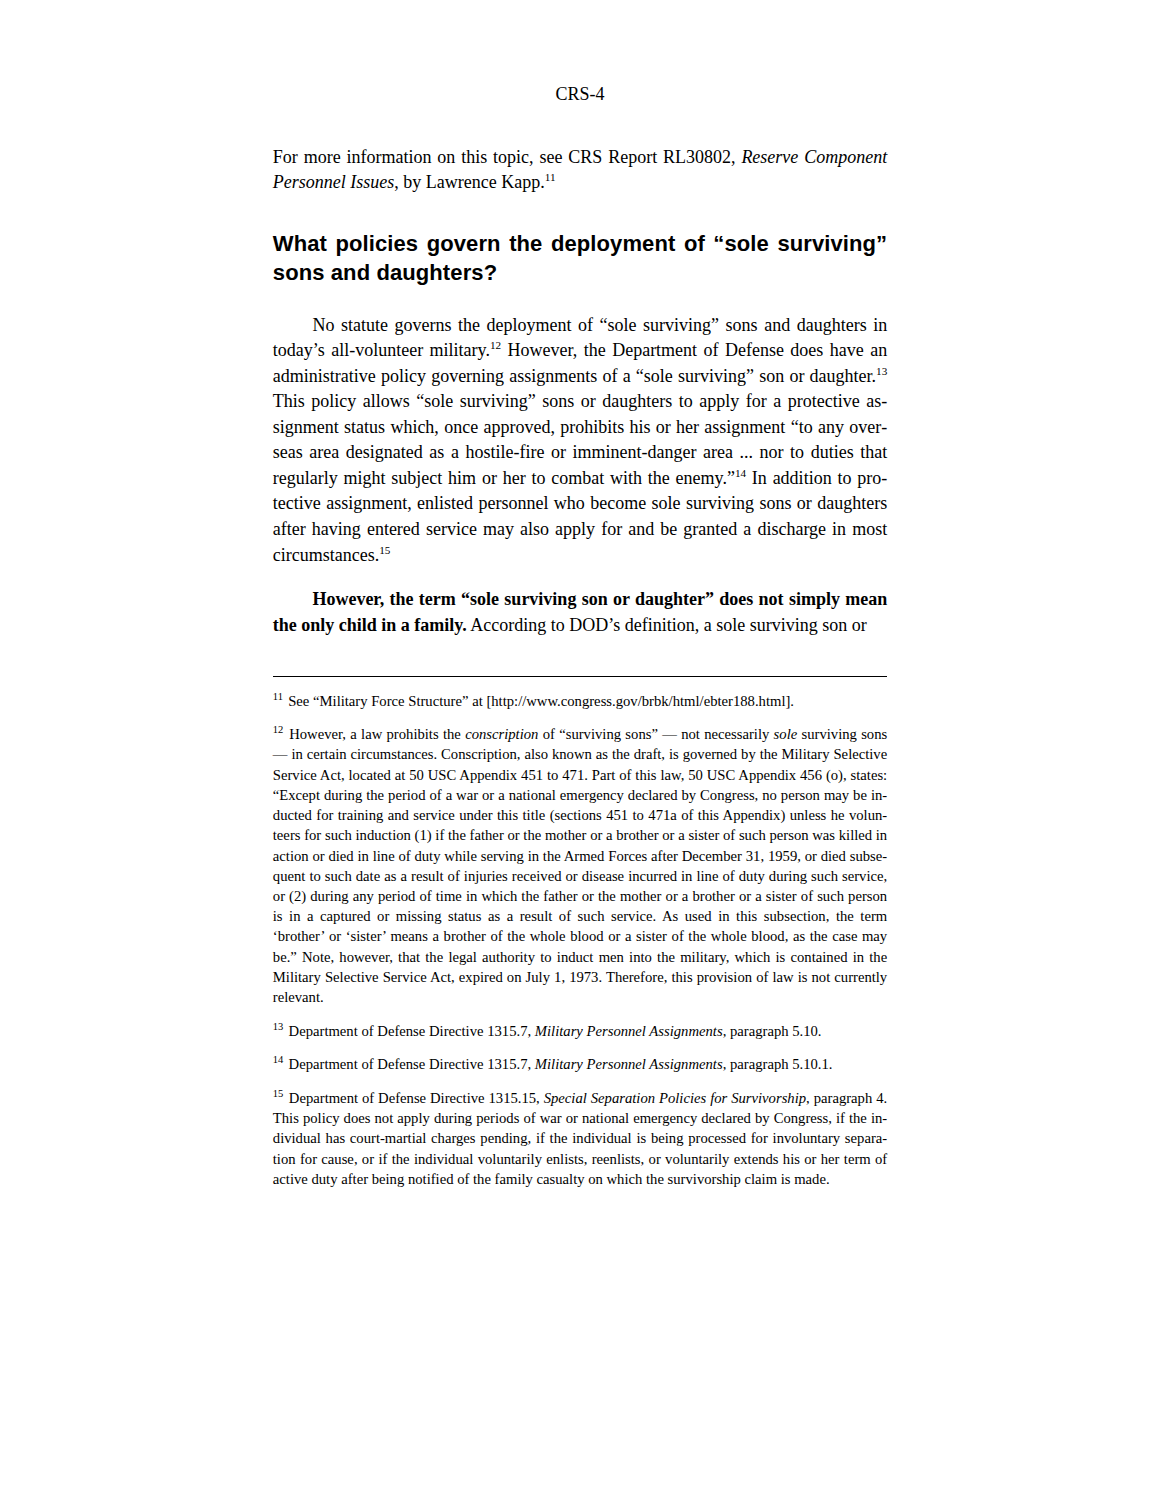CRS-4
For more information on this topic, see CRS Report RL30802, Reserve Component Personnel Issues, by Lawrence Kapp.11
What policies govern the deployment of “sole surviving” sons and daughters?
No statute governs the deployment of “sole surviving” sons and daughters in today’s all-volunteer military.12 However, the Department of Defense does have an administrative policy governing assignments of a “sole surviving” son or daughter.13 This policy allows “sole surviving” sons or daughters to apply for a protective assignment status which, once approved, prohibits his or her assignment “to any overseas area designated as a hostile-fire or imminent-danger area ... nor to duties that regularly might subject him or her to combat with the enemy.”14 In addition to protective assignment, enlisted personnel who become sole surviving sons or daughters after having entered service may also apply for and be granted a discharge in most circumstances.15
However, the term “sole surviving son or daughter” does not simply mean the only child in a family. According to DOD’s definition, a sole surviving son or
11 See “Military Force Structure” at [http://www.congress.gov/brbk/html/ebter188.html].
12 However, a law prohibits the conscription of “surviving sons” — not necessarily sole surviving sons — in certain circumstances. Conscription, also known as the draft, is governed by the Military Selective Service Act, located at 50 USC Appendix 451 to 471. Part of this law, 50 USC Appendix 456 (o), states: “Except during the period of a war or a national emergency declared by Congress, no person may be inducted for training and service under this title (sections 451 to 471a of this Appendix) unless he volunteers for such induction (1) if the father or the mother or a brother or a sister of such person was killed in action or died in line of duty while serving in the Armed Forces after December 31, 1959, or died subsequent to such date as a result of injuries received or disease incurred in line of duty during such service, or (2) during any period of time in which the father or the mother or a brother or a sister of such person is in a captured or missing status as a result of such service. As used in this subsection, the term ‘brother’ or ‘sister’ means a brother of the whole blood or a sister of the whole blood, as the case may be.” Note, however, that the legal authority to induct men into the military, which is contained in the Military Selective Service Act, expired on July 1, 1973. Therefore, this provision of law is not currently relevant.
13 Department of Defense Directive 1315.7, Military Personnel Assignments, paragraph 5.10.
14 Department of Defense Directive 1315.7, Military Personnel Assignments, paragraph 5.10.1.
15 Department of Defense Directive 1315.15, Special Separation Policies for Survivorship, paragraph 4. This policy does not apply during periods of war or national emergency declared by Congress, if the individual has court-martial charges pending, if the individual is being processed for involuntary separation for cause, or if the individual voluntarily enlists, reenlists, or voluntarily extends his or her term of active duty after being notified of the family casualty on which the survivorship claim is made.